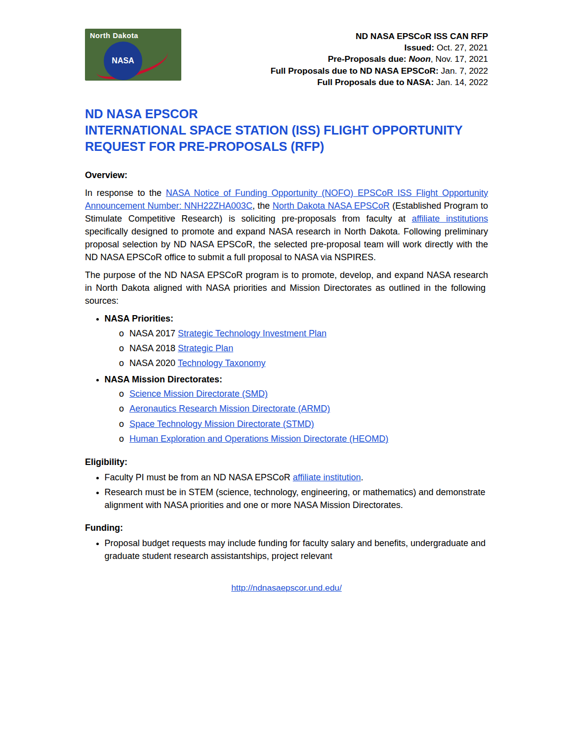North Dakota
NASA
ND NASA EPSCoR ISS CAN RFP
Issued: Oct. 27, 2021
Pre-Proposals due: Noon, Nov. 17, 2021
Full Proposals due to ND NASA EPSCoR: Jan. 7, 2022
Full Proposals due to NASA: Jan. 14, 2022
ND NASA EPSCOR
INTERNATIONAL SPACE STATION (ISS) FLIGHT OPPORTUNITY
REQUEST FOR PRE-PROPOSALS (RFP)
Overview:
In response to the NASA Notice of Funding Opportunity (NOFO) EPSCoR ISS Flight Opportunity Announcement Number: NNH22ZHA003C, the North Dakota NASA EPSCoR (Established Program to Stimulate Competitive Research) is soliciting pre-proposals from faculty at affiliate institutions specifically designed to promote and expand NASA research in North Dakota. Following preliminary proposal selection by ND NASA EPSCoR, the selected pre-proposal team will work directly with the ND NASA EPSCoR office to submit a full proposal to NASA via NSPIRES.
The purpose of the ND NASA EPSCoR program is to promote, develop, and expand NASA research in North Dakota aligned with NASA priorities and Mission Directorates as outlined in the following sources:
NASA Priorities:
NASA 2017 Strategic Technology Investment Plan
NASA 2018 Strategic Plan
NASA 2020 Technology Taxonomy
NASA Mission Directorates:
Science Mission Directorate (SMD)
Aeronautics Research Mission Directorate (ARMD)
Space Technology Mission Directorate (STMD)
Human Exploration and Operations Mission Directorate (HEOMD)
Eligibility:
Faculty PI must be from an ND NASA EPSCoR affiliate institution.
Research must be in STEM (science, technology, engineering, or mathematics) and demonstrate alignment with NASA priorities and one or more NASA Mission Directorates.
Funding:
Proposal budget requests may include funding for faculty salary and benefits, undergraduate and graduate student research assistantships, project relevant
http://ndnasaepscor.und.edu/